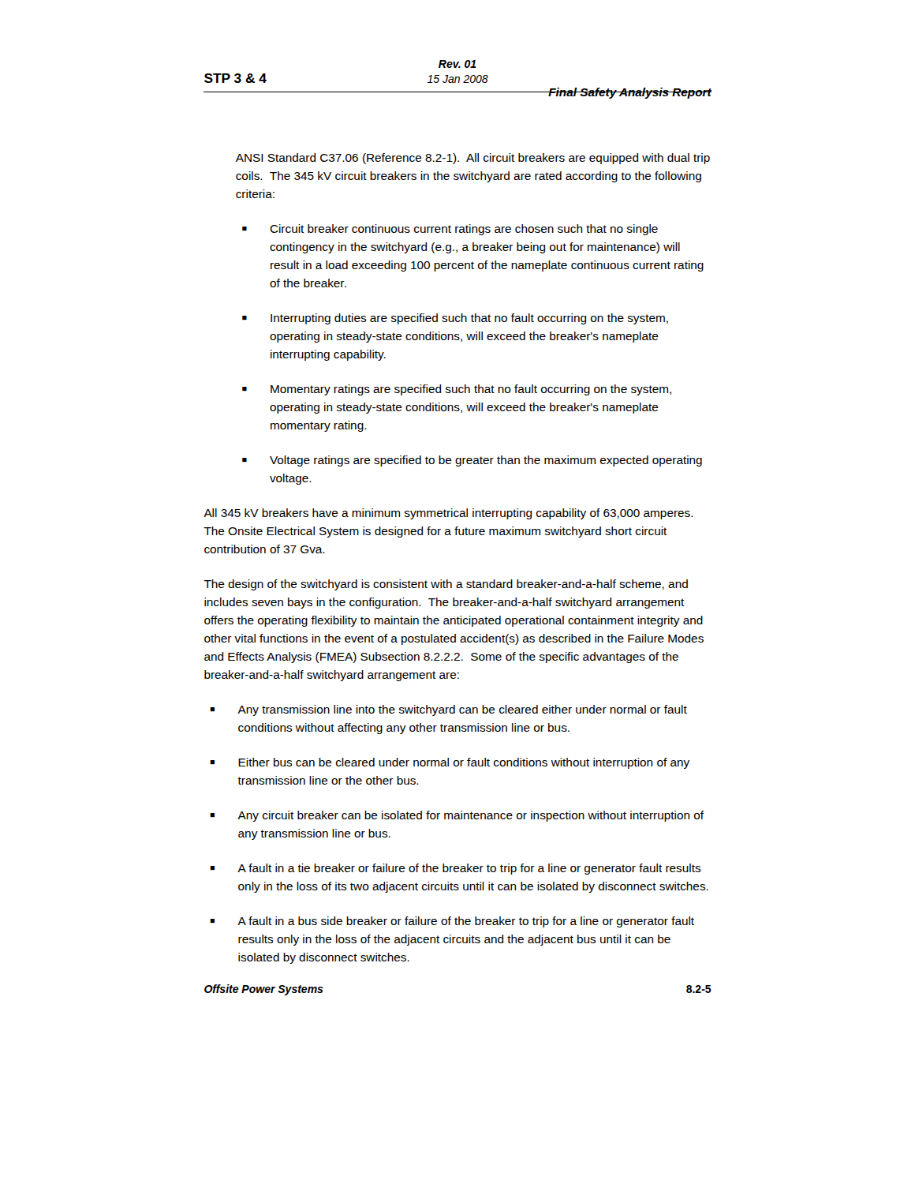STP 3 & 4
Rev. 01
15 Jan 2008
Final Safety Analysis Report
ANSI Standard C37.06 (Reference 8.2-1). All circuit breakers are equipped with dual trip coils. The 345 kV circuit breakers in the switchyard are rated according to the following criteria:
Circuit breaker continuous current ratings are chosen such that no single contingency in the switchyard (e.g., a breaker being out for maintenance) will result in a load exceeding 100 percent of the nameplate continuous current rating of the breaker.
Interrupting duties are specified such that no fault occurring on the system, operating in steady-state conditions, will exceed the breaker's nameplate interrupting capability.
Momentary ratings are specified such that no fault occurring on the system, operating in steady-state conditions, will exceed the breaker's nameplate momentary rating.
Voltage ratings are specified to be greater than the maximum expected operating voltage.
All 345 kV breakers have a minimum symmetrical interrupting capability of 63,000 amperes. The Onsite Electrical System is designed for a future maximum switchyard short circuit contribution of 37 Gva.
The design of the switchyard is consistent with a standard breaker-and-a-half scheme, and includes seven bays in the configuration. The breaker-and-a-half switchyard arrangement offers the operating flexibility to maintain the anticipated operational containment integrity and other vital functions in the event of a postulated accident(s) as described in the Failure Modes and Effects Analysis (FMEA) Subsection 8.2.2.2. Some of the specific advantages of the breaker-and-a-half switchyard arrangement are:
Any transmission line into the switchyard can be cleared either under normal or fault conditions without affecting any other transmission line or bus.
Either bus can be cleared under normal or fault conditions without interruption of any transmission line or the other bus.
Any circuit breaker can be isolated for maintenance or inspection without interruption of any transmission line or bus.
A fault in a tie breaker or failure of the breaker to trip for a line or generator fault results only in the loss of its two adjacent circuits until it can be isolated by disconnect switches.
A fault in a bus side breaker or failure of the breaker to trip for a line or generator fault results only in the loss of the adjacent circuits and the adjacent bus until it can be isolated by disconnect switches.
Offsite Power Systems 8.2-5